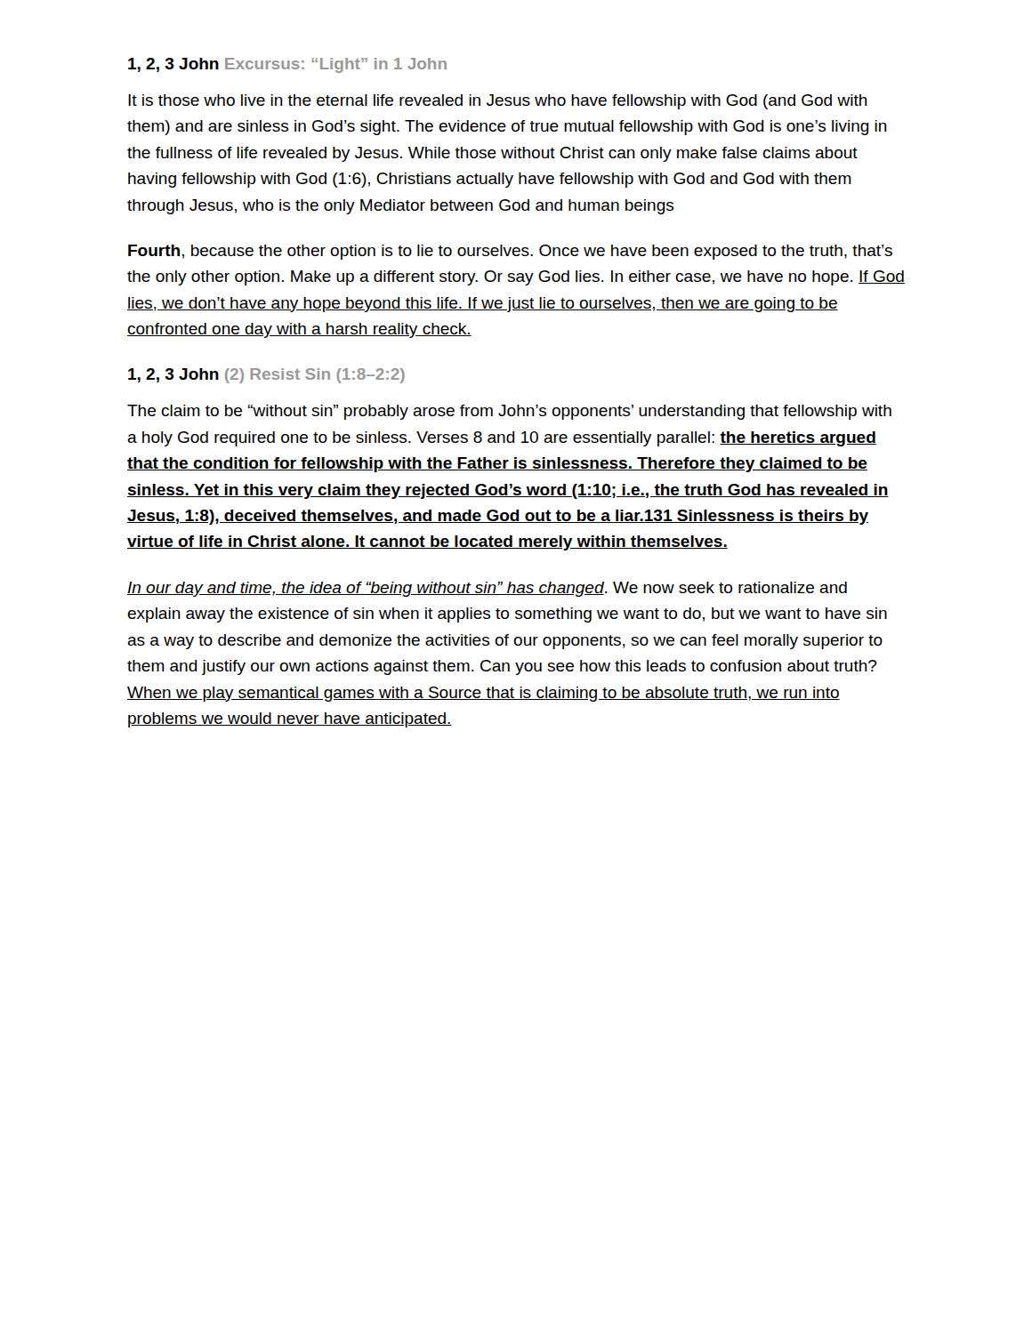1, 2, 3 John Excursus: “Light” in 1 John
It is those who live in the eternal life revealed in Jesus who have fellowship with God (and God with them) and are sinless in God’s sight. The evidence of true mutual fellowship with God is one’s living in the fullness of life revealed by Jesus. While those without Christ can only make false claims about having fellowship with God (1:6), Christians actually have fellowship with God and God with them through Jesus, who is the only Mediator between God and human beings
Fourth, because the other option is to lie to ourselves. Once we have been exposed to the truth, that’s the only other option. Make up a different story. Or say God lies. In either case, we have no hope. If God lies, we don’t have any hope beyond this life. If we just lie to ourselves, then we are going to be confronted one day with a harsh reality check.
1, 2, 3 John (2) Resist Sin (1:8–2:2)
The claim to be “without sin” probably arose from John’s opponents’ understanding that fellowship with a holy God required one to be sinless. Verses 8 and 10 are essentially parallel: the heretics argued that the condition for fellowship with the Father is sinlessness. Therefore they claimed to be sinless. Yet in this very claim they rejected God’s word (1:10; i.e., the truth God has revealed in Jesus, 1:8), deceived themselves, and made God out to be a liar.131 Sinlessness is theirs by virtue of life in Christ alone. It cannot be located merely within themselves.
In our day and time, the idea of “being without sin” has changed. We now seek to rationalize and explain away the existence of sin when it applies to something we want to do, but we want to have sin as a way to describe and demonize the activities of our opponents, so we can feel morally superior to them and justify our own actions against them. Can you see how this leads to confusion about truth? When we play semantical games with a Source that is claiming to be absolute truth, we run into problems we would never have anticipated.